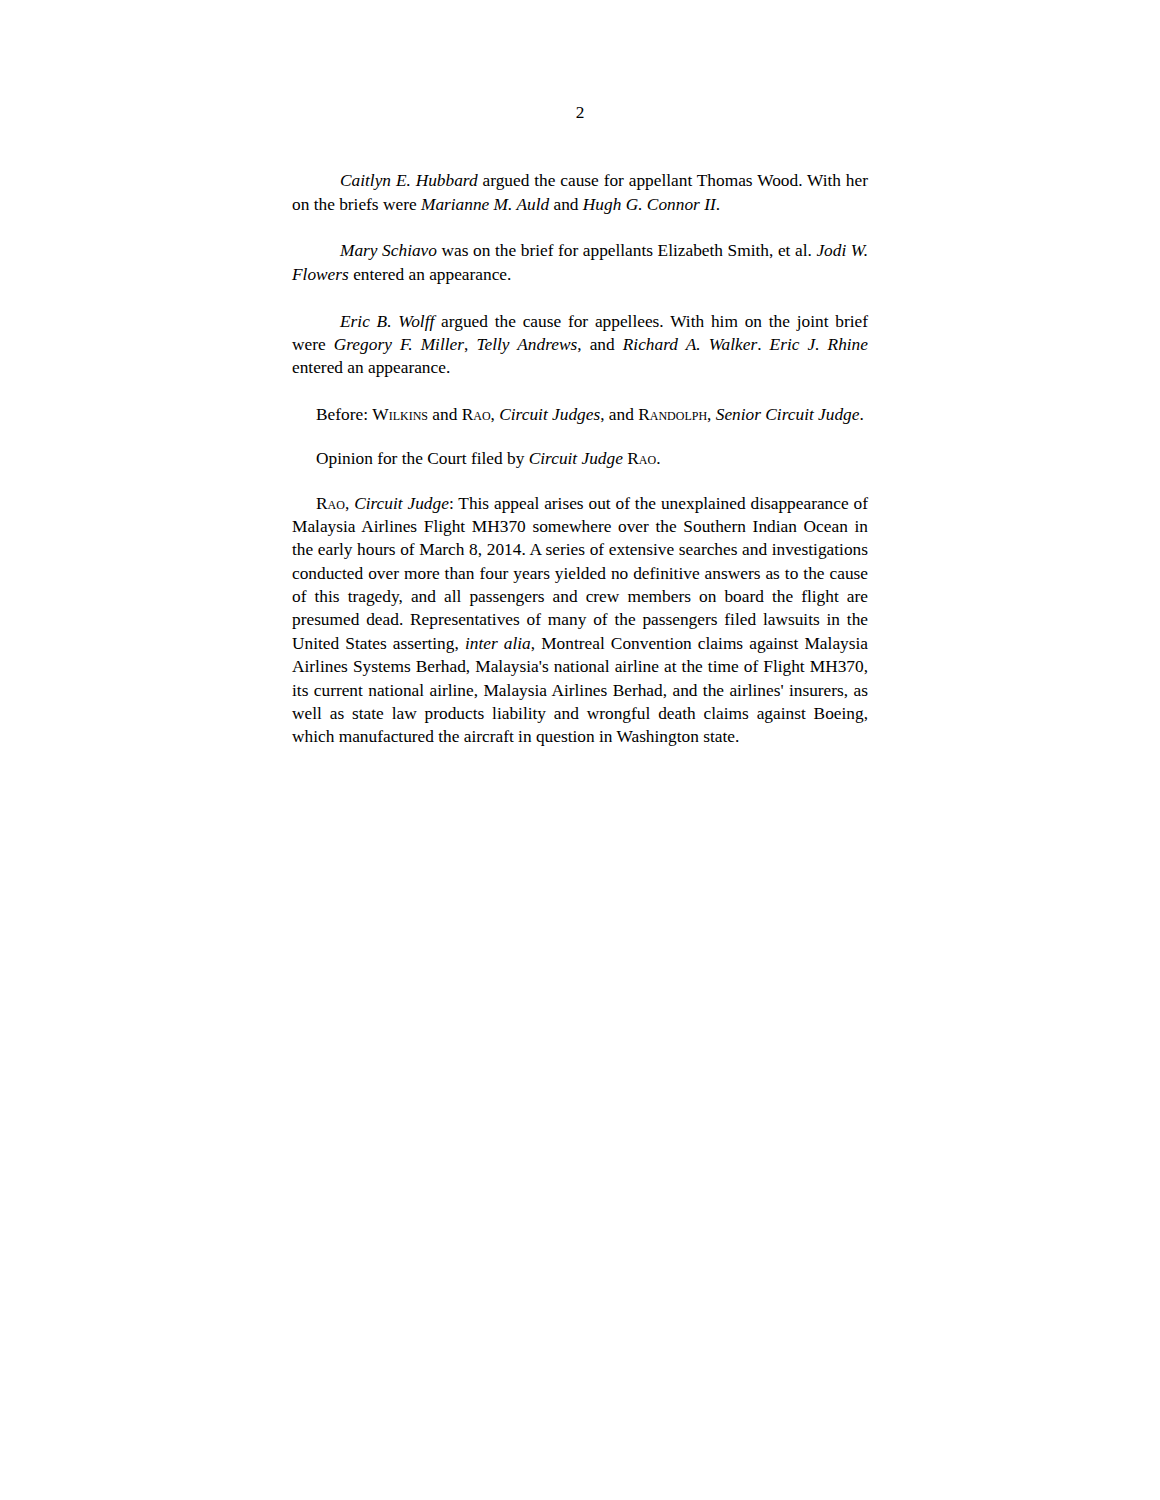2
Caitlyn E. Hubbard argued the cause for appellant Thomas Wood. With her on the briefs were Marianne M. Auld and Hugh G. Connor II.
Mary Schiavo was on the brief for appellants Elizabeth Smith, et al. Jodi W. Flowers entered an appearance.
Eric B. Wolff argued the cause for appellees. With him on the joint brief were Gregory F. Miller, Telly Andrews, and Richard A. Walker. Eric J. Rhine entered an appearance.
Before: Wilkins and Rao, Circuit Judges, and Randolph, Senior Circuit Judge.
Opinion for the Court filed by Circuit Judge Rao.
Rao, Circuit Judge: This appeal arises out of the unexplained disappearance of Malaysia Airlines Flight MH370 somewhere over the Southern Indian Ocean in the early hours of March 8, 2014. A series of extensive searches and investigations conducted over more than four years yielded no definitive answers as to the cause of this tragedy, and all passengers and crew members on board the flight are presumed dead. Representatives of many of the passengers filed lawsuits in the United States asserting, inter alia, Montreal Convention claims against Malaysia Airlines Systems Berhad, Malaysia's national airline at the time of Flight MH370, its current national airline, Malaysia Airlines Berhad, and the airlines' insurers, as well as state law products liability and wrongful death claims against Boeing, which manufactured the aircraft in question in Washington state.